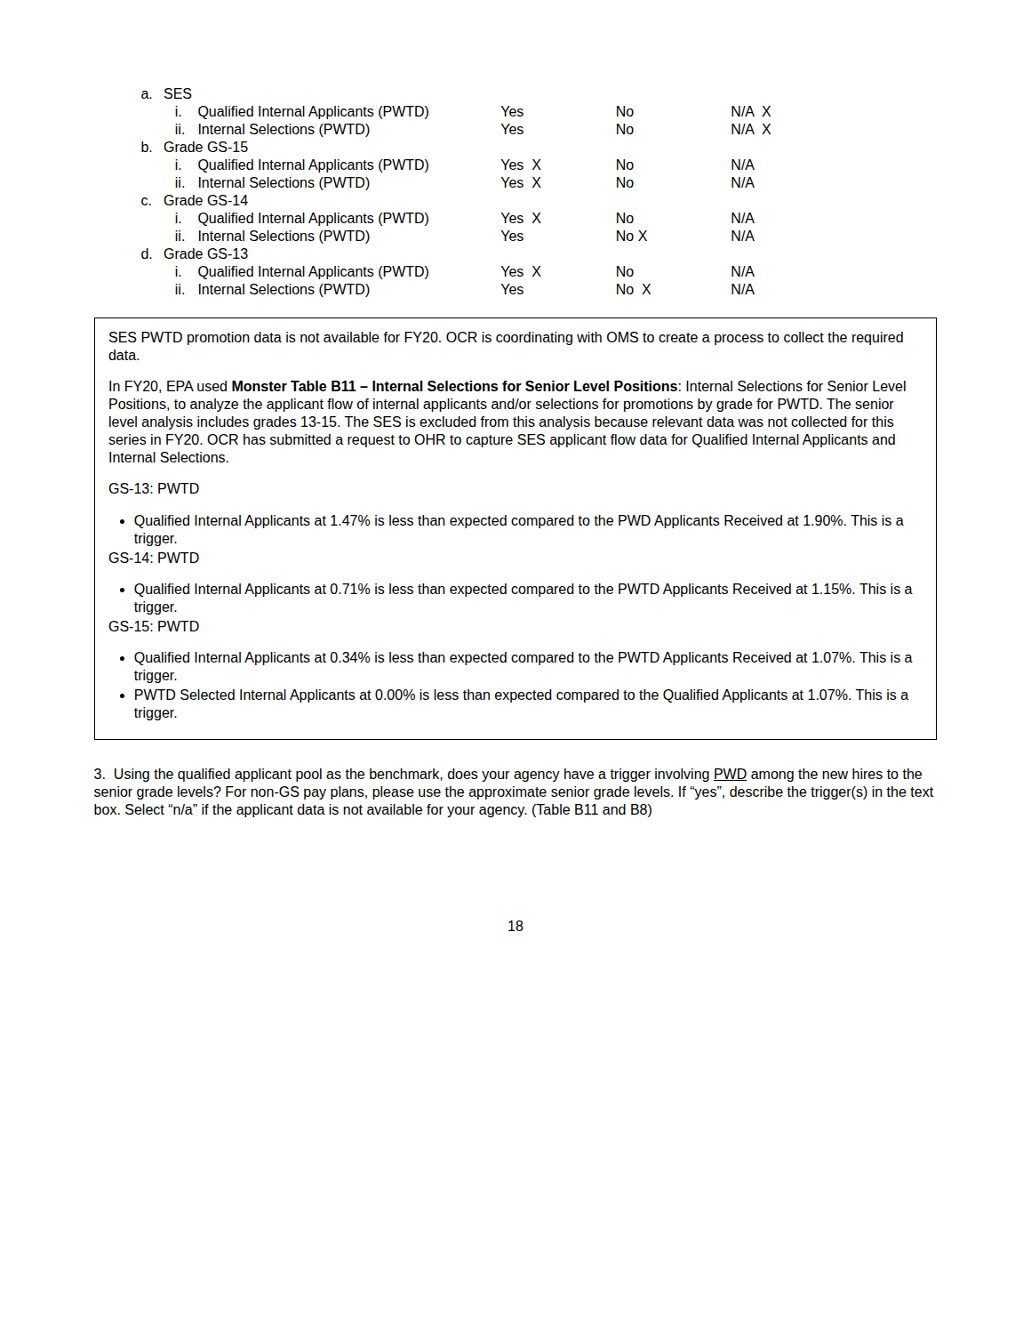a. SES
i. Qualified Internal Applicants (PWTD) Yes No N/A X
ii. Internal Selections (PWTD) Yes No N/A X
b. Grade GS-15
i. Qualified Internal Applicants (PWTD) Yes X No N/A
ii. Internal Selections (PWTD) Yes X No N/A
c. Grade GS-14
i. Qualified Internal Applicants (PWTD) Yes X No N/A
ii. Internal Selections (PWTD) Yes No X N/A
d. Grade GS-13
i. Qualified Internal Applicants (PWTD) Yes X No N/A
ii. Internal Selections (PWTD) Yes No X N/A
SES PWTD promotion data is not available for FY20. OCR is coordinating with OMS to create a process to collect the required data.
In FY20, EPA used Monster Table B11 – Internal Selections for Senior Level Positions: Internal Selections for Senior Level Positions, to analyze the applicant flow of internal applicants and/or selections for promotions by grade for PWTD. The senior level analysis includes grades 13-15. The SES is excluded from this analysis because relevant data was not collected for this series in FY20. OCR has submitted a request to OHR to capture SES applicant flow data for Qualified Internal Applicants and Internal Selections.
GS-13: PWTD
Qualified Internal Applicants at 1.47% is less than expected compared to the PWD Applicants Received at 1.90%. This is a trigger.
GS-14: PWTD
Qualified Internal Applicants at 0.71% is less than expected compared to the PWTD Applicants Received at 1.15%. This is a trigger.
GS-15: PWTD
Qualified Internal Applicants at 0.34% is less than expected compared to the PWTD Applicants Received at 1.07%. This is a trigger.
PWTD Selected Internal Applicants at 0.00% is less than expected compared to the Qualified Applicants at 1.07%. This is a trigger.
3. Using the qualified applicant pool as the benchmark, does your agency have a trigger involving PWD among the new hires to the senior grade levels? For non-GS pay plans, please use the approximate senior grade levels. If “yes”, describe the trigger(s) in the text box. Select “n/a” if the applicant data is not available for your agency. (Table B11 and B8)
18